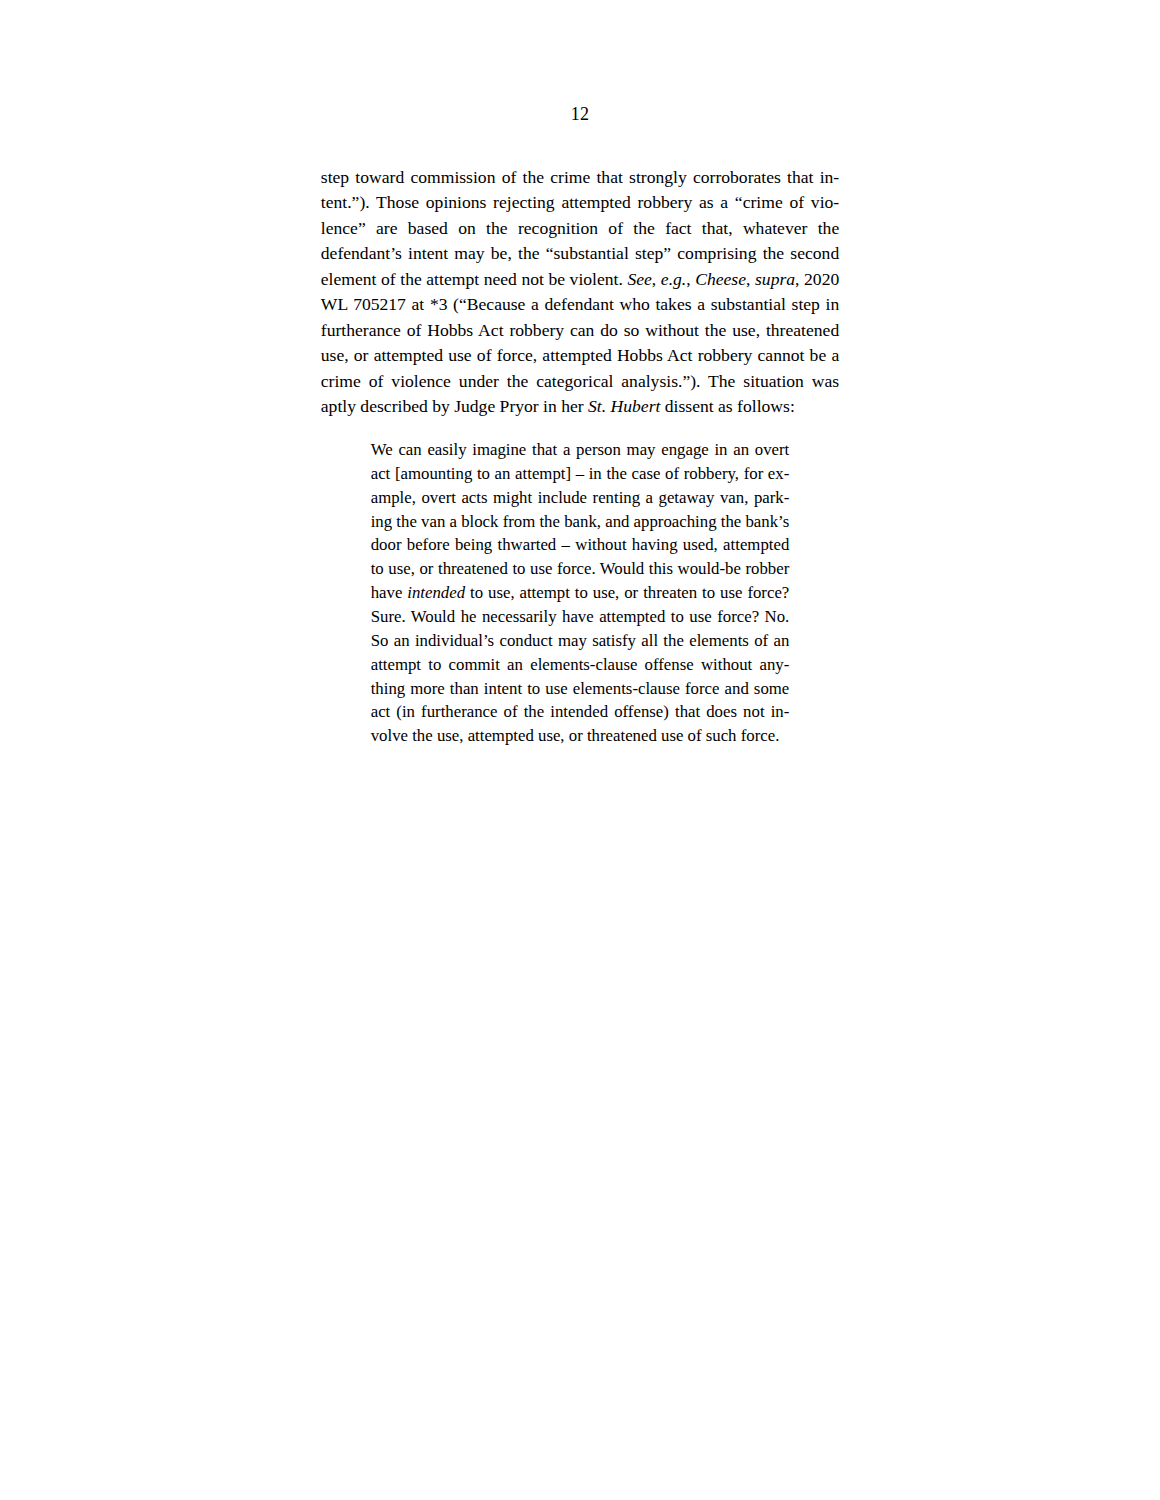12
step toward commission of the crime that strongly corroborates that intent.”). Those opinions rejecting attempted robbery as a “crime of violence” are based on the recognition of the fact that, whatever the defendant’s intent may be, the “substantial step” comprising the second element of the attempt need not be violent. See, e.g., Cheese, supra, 2020 WL 705217 at *3 (“Because a defendant who takes a substantial step in furtherance of Hobbs Act robbery can do so without the use, threatened use, or attempted use of force, attempted Hobbs Act robbery cannot be a crime of violence under the categorical analysis.”). The situation was aptly described by Judge Pryor in her St. Hubert dissent as follows:
We can easily imagine that a person may engage in an overt act [amounting to an attempt] – in the case of robbery, for example, overt acts might include renting a getaway van, parking the van a block from the bank, and approaching the bank’s door before being thwarted – without having used, attempted to use, or threatened to use force. Would this would-be robber have intended to use, attempt to use, or threaten to use force? Sure. Would he necessarily have attempted to use force? No. So an individual’s conduct may satisfy all the elements of an attempt to commit an elements-clause offense without anything more than intent to use elements-clause force and some act (in furtherance of the intended offense) that does not involve the use, attempted use, or threatened use of such force.